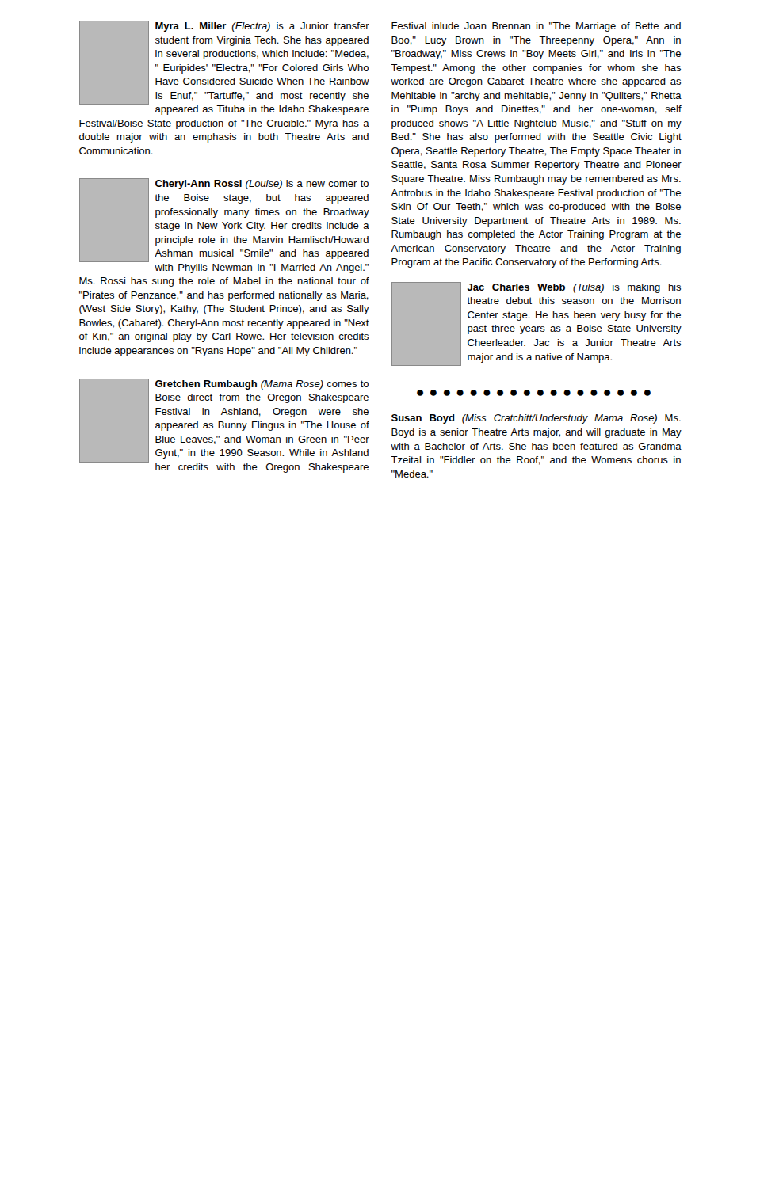Myra L. Miller (Electra) is a Junior transfer student from Virginia Tech. She has appeared in several productions, which include: "Medea, " Euripides' "Electra," "For Colored Girls Who Have Considered Suicide When The Rainbow Is Enuf," "Tartuffe," and most recently she appeared as Tituba in the Idaho Shakespeare Festival/Boise State production of "The Crucible." Myra has a double major with an emphasis in both Theatre Arts and Communication.
Cheryl-Ann Rossi (Louise) is a new comer to the Boise stage, but has appeared professionally many times on the Broadway stage in New York City. Her credits include a principle role in the Marvin Hamlisch/Howard Ashman musical "Smile" and has appeared with Phyllis Newman in "I Married An Angel." Ms. Rossi has sung the role of Mabel in the national tour of "Pirates of Penzance," and has performed nationally as Maria, (West Side Story), Kathy, (The Student Prince), and as Sally Bowles, (Cabaret). Cheryl-Ann most recently appeared in "Next of Kin," an original play by Carl Rowe. Her television credits include appearances on "Ryans Hope" and "All My Children."
Gretchen Rumbaugh (Mama Rose) comes to Boise direct from the Oregon Shakespeare Festival in Ashland, Oregon were she appeared as Bunny Flingus in "The House of Blue Leaves," and Woman in Green in "Peer Gynt," in the 1990 Season. While in Ashland her credits with the Oregon Shakespeare Festival inlude Joan Brennan in "The Marriage of Bette and Boo," Lucy Brown in "The Threepenny Opera," Ann in "Broadway," Miss Crews in "Boy Meets Girl," and Iris in "The Tempest." Among the other companies for whom she has worked are Oregon Cabaret Theatre where she appeared as Mehitable in "archy and mehitable," Jenny in "Quilters," Rhetta in "Pump Boys and Dinettes," and her one-woman, self produced shows "A Little Nightclub Music," and "Stuff on my Bed." She has also performed with the Seattle Civic Light Opera, Seattle Repertory Theatre, The Empty Space Theater in Seattle, Santa Rosa Summer Repertory Theatre and Pioneer Square Theatre. Miss Rumbaugh may be remembered as Mrs. Antrobus in the Idaho Shakespeare Festival production of "The Skin Of Our Teeth," which was co-produced with the Boise State University Department of Theatre Arts in 1989. Ms. Rumbaugh has completed the Actor Training Program at the American Conservatory Theatre and the Actor Training Program at the Pacific Conservatory of the Performing Arts.
Jac Charles Webb (Tulsa) is making his theatre debut this season on the Morrison Center stage. He has been very busy for the past three years as a Boise State University Cheerleader. Jac is a Junior Theatre Arts major and is a native of Nampa.
●●●●●●●●●●●●●●●●●●
Susan Boyd (Miss Cratchitt/Understudy Mama Rose) Ms. Boyd is a senior Theatre Arts major, and will graduate in May with a Bachelor of Arts. She has been featured as Grandma Tzeital in "Fiddler on the Roof," and the Womens chorus in "Medea."